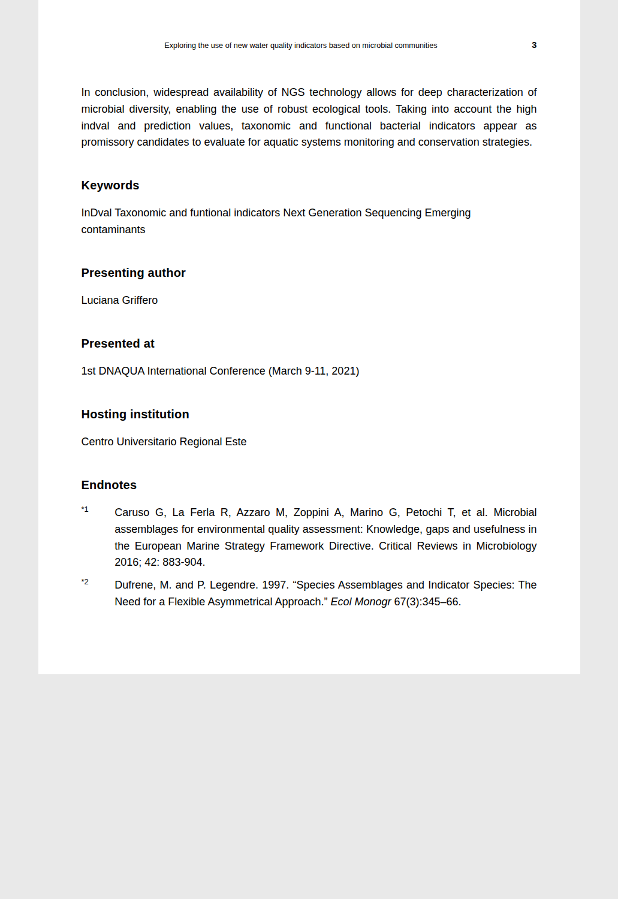Exploring the use of new water quality indicators based on microbial communities 3
In conclusion, widespread availability of NGS technology allows for deep characterization of microbial diversity, enabling the use of robust ecological tools. Taking into account the high indval and prediction values, taxonomic and functional bacterial indicators appear as promissory candidates to evaluate for aquatic systems monitoring and conservation strategies.
Keywords
InDval Taxonomic and funtional indicators Next Generation Sequencing Emerging contaminants
Presenting author
Luciana Griffero
Presented at
1st DNAQUA International Conference (March 9-11, 2021)
Hosting institution
Centro Universitario Regional Este
Endnotes
*1 Caruso G, La Ferla R, Azzaro M, Zoppini A, Marino G, Petochi T, et al. Microbial assemblages for environmental quality assessment: Knowledge, gaps and usefulness in the European Marine Strategy Framework Directive. Critical Reviews in Microbiology 2016; 42: 883-904.
*2 Dufrene, M. and P. Legendre. 1997. “Species Assemblages and Indicator Species: The Need for a Flexible Asymmetrical Approach.” Ecol Monogr 67(3):345–66.